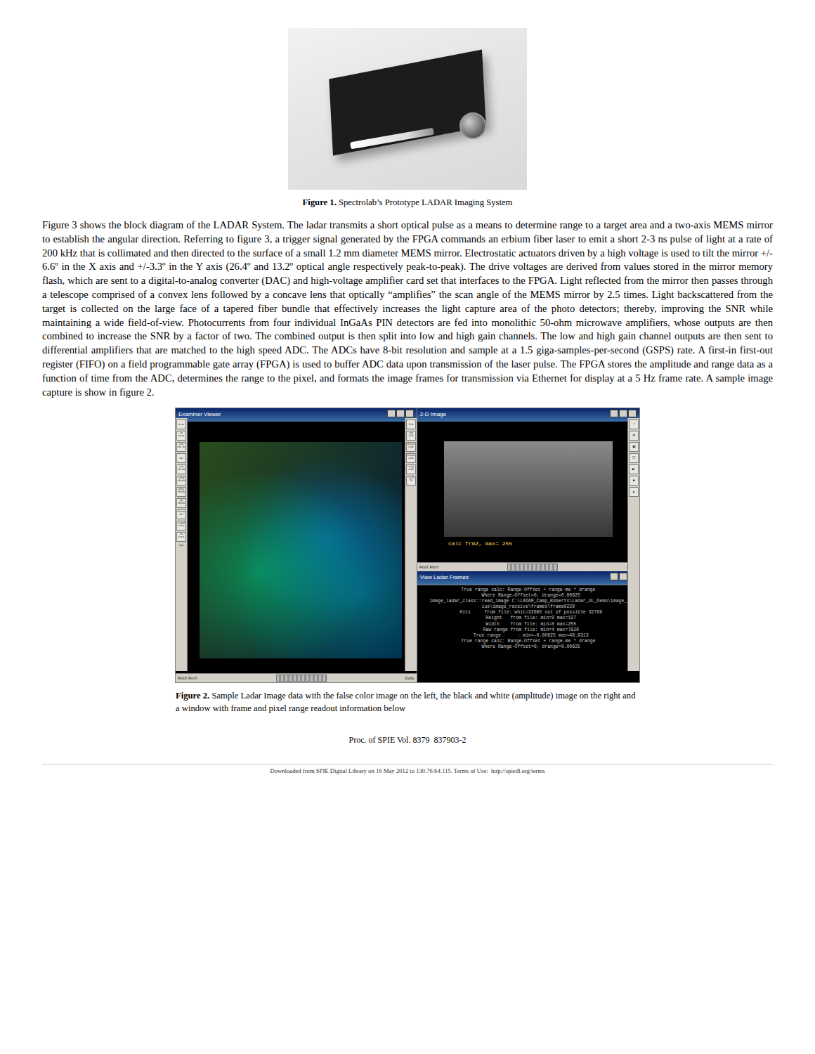Figure 1. Spectrolab’s Prototype LADAR Imaging System
Figure 3 shows the block diagram of the LADAR System. The ladar transmits a short optical pulse as a means to determine range to a target area and a two-axis MEMS mirror to establish the angular direction. Referring to figure 3, a trigger signal generated by the FPGA commands an erbium fiber laser to emit a short 2-3 ns pulse of light at a rate of 200 kHz that is collimated and then directed to the surface of a small 1.2 mm diameter MEMS mirror. Electrostatic actuators driven by a high voltage is used to tilt the mirror +/- 6.6º in the X axis and +/-3.3º in the Y axis (26.4º and 13.2º optical angle respectively peak-to-peak). The drive voltages are derived from values stored in the mirror memory flash, which are sent to a digital-to-analog converter (DAC) and high-voltage amplifier card set that interfaces to the FPGA. Light reflected from the mirror then passes through a telescope comprised of a convex lens followed by a concave lens that optically “amplifies” the scan angle of the MEMS mirror by 2.5 times. Light backscattered from the target is collected on the large face of a tapered fiber bundle that effectively increases the light capture area of the photo detectors; thereby, improving the SNR while maintaining a wide field-of-view. Photocurrents from four individual InGaAs PIN detectors are fed into monolithic 50-ohm microwave amplifiers, whose outputs are then combined to increase the SNR by a factor of two. The combined output is then split into low and high gain channels. The low and high gain channel outputs are then sent to differential amplifiers that are matched to the high speed ADC. The ADCs have 8-bit resolution and sample at a 1.5 giga-samples-per-second (GSPS) rate. A first-in first-out register (FIFO) on a field programmable gate array (FPGA) is used to buffer ADC data upon transmission of the laser pulse. The FPGA stores the amplitude and range data as a function of time from the ADC, determines the range to the pixel, and formats the image frames for transmission via Ethernet for display at a 5 Hz frame rate. A sample image capture is show in figure 2.
Examiner Viewer
RotX RotY Dolly
2-D Image
calc frm2, max= 255
RotX RotY Zoom
View Ladar Frames
True range calc: Range-Offset + range-me * drange
Where Range-Offset=0, drange=0.00625
image_ladar_class::read_image C:\LADAR_Camp_Roberts\Ladar_UL_Demo\image_
ius\image_receive\frames\frame0229
Hits from file: whit=32685 out of possible 32768
Height from file: min=0 max=127
Width from file: min=0 max=255
Raw range from file: min=4 max=7829
True range : min=-0.00625 max=48.9313
True range calc: Range-Offset + range-me * drange
Where Range-Offset=0, drange=0.00625
near in
near out
far in
far out
clock skip
clock play
thrsh up
thrsh down
air toggl
focs in
focs out
left up
left down
calc frame
calc trig
calc 3-D
✎
☞
⚙
▣
☐
▶
■
▲
Figure 2. Sample Ladar Image data with the false color image on the left, the black and white (amplitude) image on the right and a window with frame and pixel range readout information below
Proc. of SPIE Vol. 8379 837903-2
Downloaded from SPIE Digital Library on 16 May 2012 to 130.76.64.115. Terms of Use: http://spiedl.org/terms